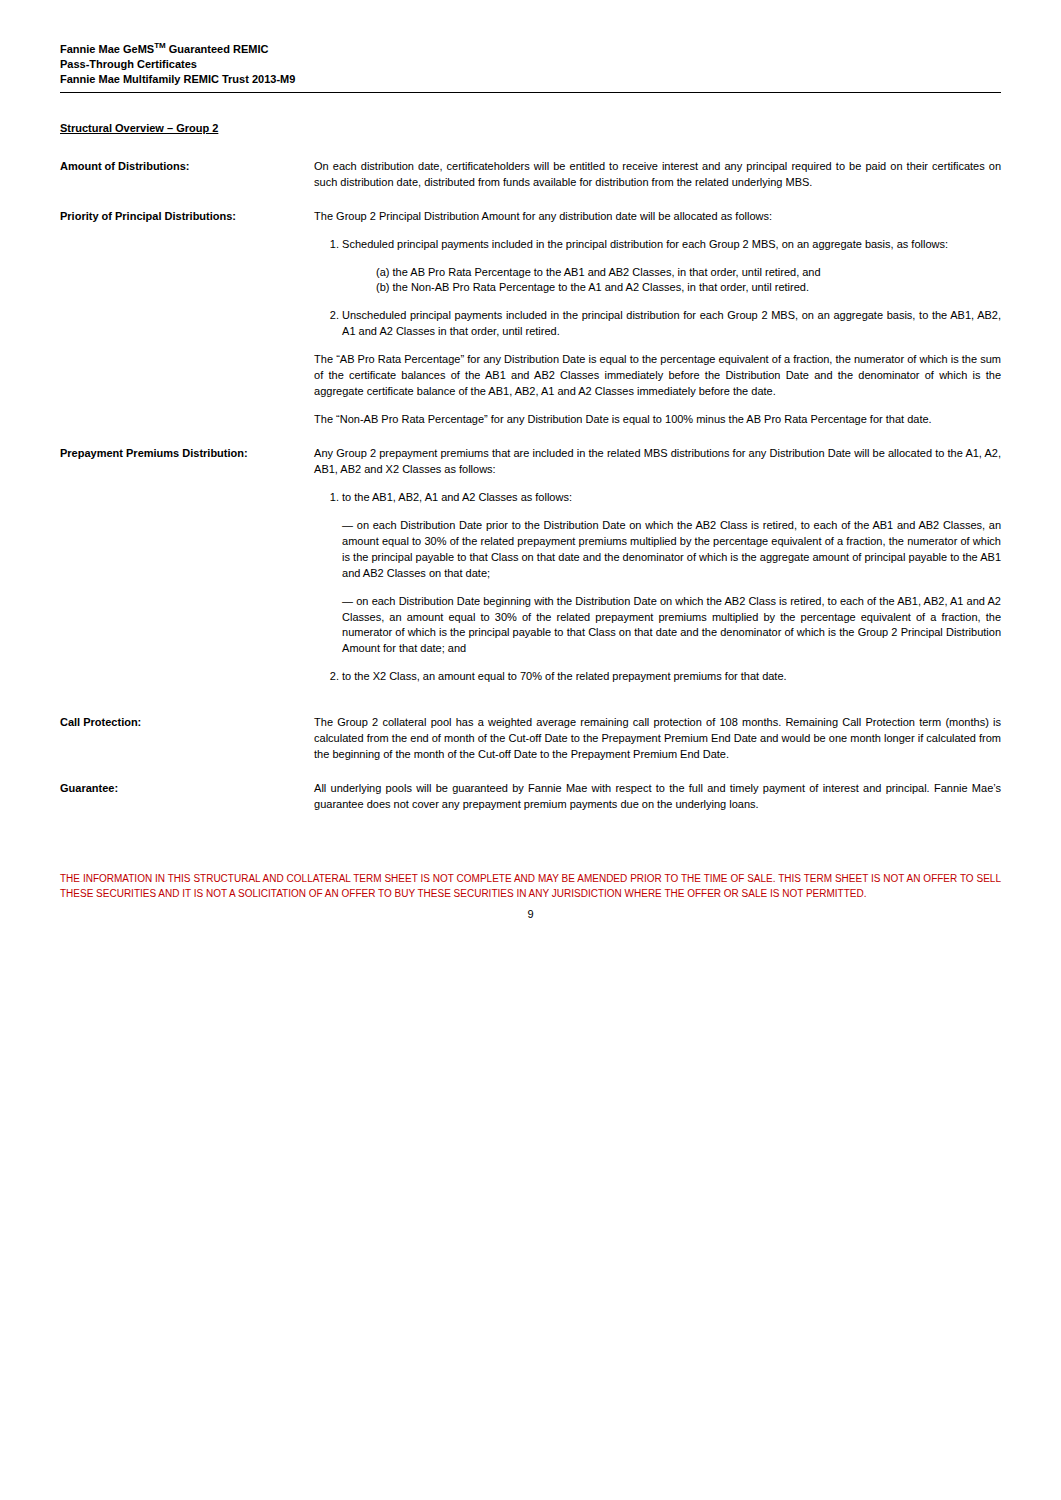Fannie Mae GeMSTM Guaranteed REMIC
Pass-Through Certificates
Fannie Mae Multifamily REMIC Trust 2013-M9
Structural Overview – Group 2
| Amount of Distributions: | On each distribution date, certificateholders will be entitled to receive interest and any principal required to be paid on their certificates on such distribution date, distributed from funds available for distribution from the related underlying MBS. |
| Priority of Principal Distributions: | The Group 2 Principal Distribution Amount for any distribution date will be allocated as follows: Scheduled principal payments included in the principal distribution for each Group 2 MBS, on an aggregate basis, as follows: (a) the AB Pro Rata Percentage to the AB1 and AB2 Classes, in that order, until retired, and (b) the Non-AB Pro Rata Percentage to the A1 and A2 Classes, in that order, until retired. Unscheduled principal payments included in the principal distribution for each Group 2 MBS, on an aggregate basis, to the AB1, AB2, A1 and A2 Classes in that order, until retired. The “AB Pro Rata Percentage” for any Distribution Date is equal to the percentage equivalent of a fraction, the numerator of which is the sum of the certificate balances of the AB1 and AB2 Classes immediately before the Distribution Date and the denominator of which is the aggregate certificate balance of the AB1, AB2, A1 and A2 Classes immediately before the date. The “Non-AB Pro Rata Percentage” for any Distribution Date is equal to 100% minus the AB Pro Rata Percentage for that date. |
| Prepayment Premiums Distribution: | Any Group 2 prepayment premiums that are included in the related MBS distributions for any Distribution Date will be allocated to the A1, A2, AB1, AB2 and X2 Classes as follows: to the AB1, AB2, A1 and A2 Classes as follows: — on each Distribution Date prior to the Distribution Date on which the AB2 Class is retired, to each of the AB1 and AB2 Classes, an amount equal to 30% of the related prepayment premiums multiplied by the percentage equivalent of a fraction, the numerator of which is the principal payable to that Class on that date and the denominator of which is the aggregate amount of principal payable to the AB1 and AB2 Classes on that date; — on each Distribution Date beginning with the Distribution Date on which the AB2 Class is retired, to each of the AB1, AB2, A1 and A2 Classes, an amount equal to 30% of the related prepayment premiums multiplied by the percentage equivalent of a fraction, the numerator of which is the principal payable to that Class on that date and the denominator of which is the Group 2 Principal Distribution Amount for that date; and to the X2 Class, an amount equal to 70% of the related prepayment premiums for that date. |
| Call Protection: | The Group 2 collateral pool has a weighted average remaining call protection of 108 months. Remaining Call Protection term (months) is calculated from the end of month of the Cut-off Date to the Prepayment Premium End Date and would be one month longer if calculated from the beginning of the month of the Cut-off Date to the Prepayment Premium End Date. |
| Guarantee: | All underlying pools will be guaranteed by Fannie Mae with respect to the full and timely payment of interest and principal. Fannie Mae’s guarantee does not cover any prepayment premium payments due on the underlying loans. |
THE INFORMATION IN THIS STRUCTURAL AND COLLATERAL TERM SHEET IS NOT COMPLETE AND MAY BE AMENDED PRIOR TO THE TIME OF SALE. THIS TERM SHEET IS NOT AN OFFER TO SELL THESE SECURITIES AND IT IS NOT A SOLICITATION OF AN OFFER TO BUY THESE SECURITIES IN ANY JURISDICTION WHERE THE OFFER OR SALE IS NOT PERMITTED.
9